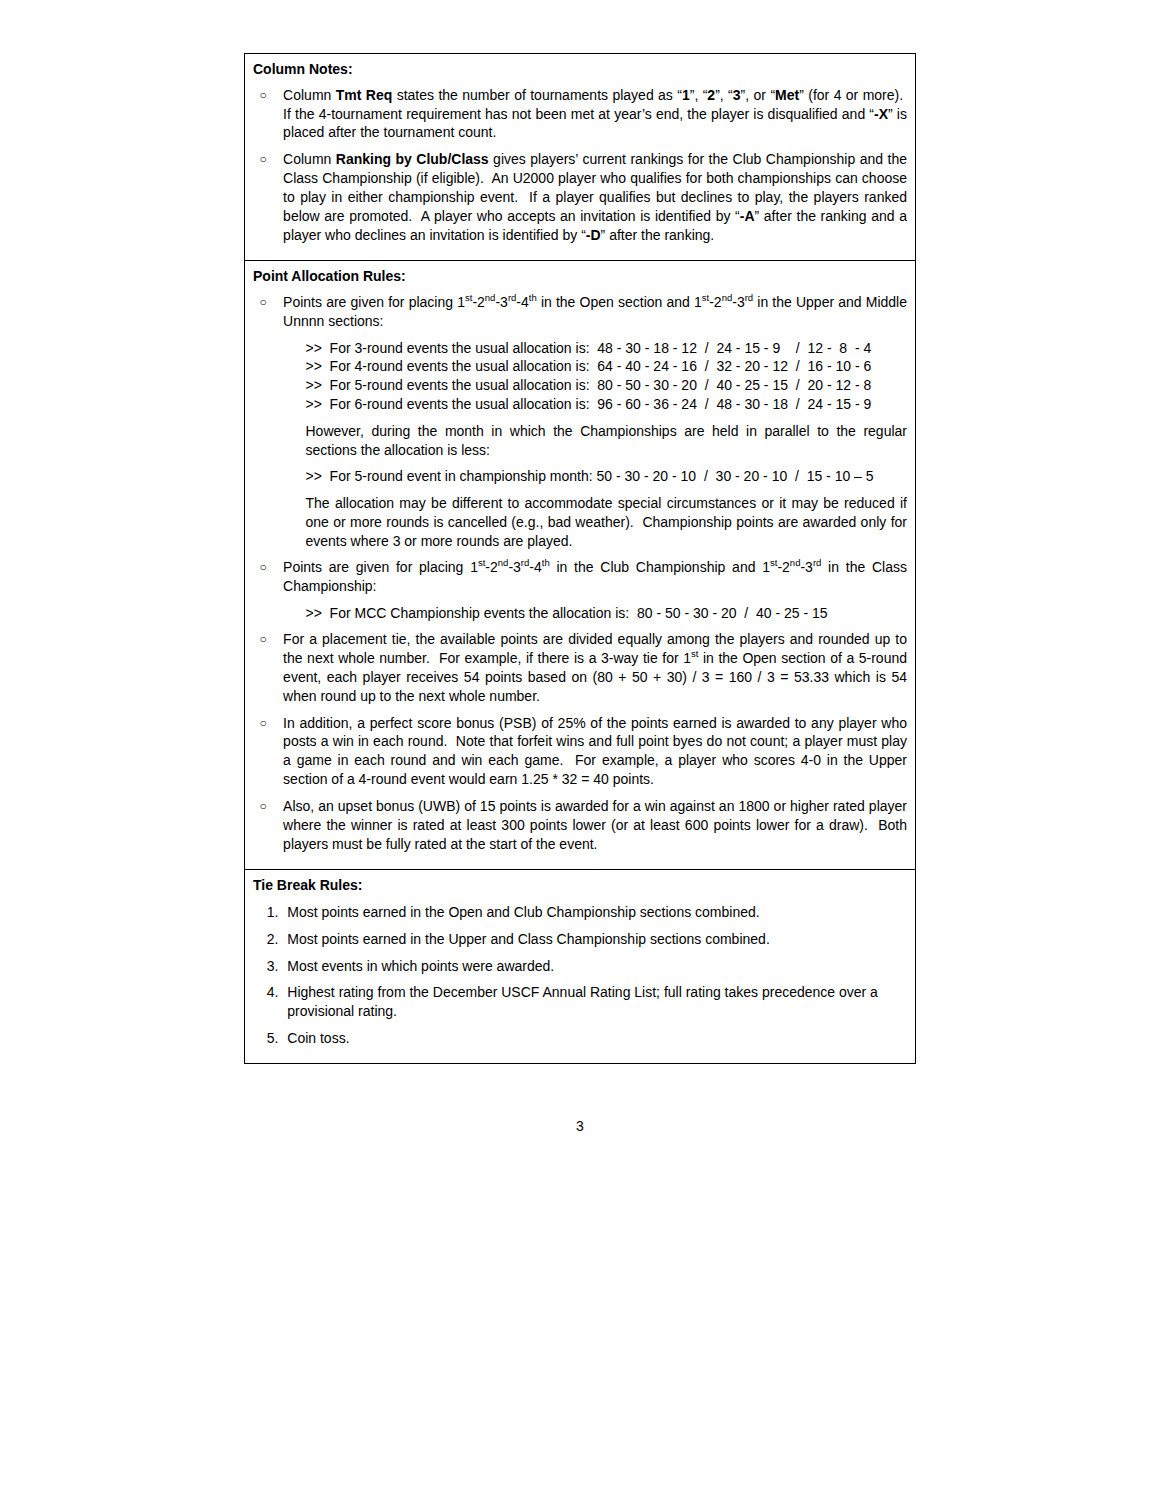| Column Notes: Column Tmt Req states the number of tournaments played as “ 1 ”, “ 2 ”, “ 3 ”, or “ Met ” (for 4 or more). If the 4-tournament requirement has not been met at year’s end, the player is disqualified and “ -X ” is placed after the tournament count. Column Ranking by Club/Class gives players’ current rankings for the Club Championship and the Class Championship (if eligible). An U2000 player who qualifies for both championships can choose to play in either championship event. If a player qualifies but declines to play, the players ranked below are promoted. A player who accepts an invitation is identified by “ -A ” after the ranking and a player who declines an invitation is identified by “ -D ” after the ranking. |
| Point Allocation Rules: Points are given for placing 1 st -2 nd -3 rd -4 th in the Open section and 1 st -2 nd -3 rd in the Upper and Middle Unnnn sections: >> For 3-round events the usual allocation is: 48 - 30 - 18 - 12 / 24 - 15 - 9 / 12 - 8 - 4 >> For 4-round events the usual allocation is: 64 - 40 - 24 - 16 / 32 - 20 - 12 / 16 - 10 - 6 >> For 5-round events the usual allocation is: 80 - 50 - 30 - 20 / 40 - 25 - 15 / 20 - 12 - 8 >> For 6-round events the usual allocation is: 96 - 60 - 36 - 24 / 48 - 30 - 18 / 24 - 15 - 9 However, during the month in which the Championships are held in parallel to the regular sections the allocation is less: >> For 5-round event in championship month: 50 - 30 - 20 - 10 / 30 - 20 - 10 / 15 - 10 – 5 The allocation may be different to accommodate special circumstances or it may be reduced if one or more rounds is cancelled (e.g., bad weather). Championship points are awarded only for events where 3 or more rounds are played. Points are given for placing 1 st -2 nd -3 rd -4 th in the Club Championship and 1 st -2 nd -3 rd in the Class Championship: >> For MCC Championship events the allocation is: 80 - 50 - 30 - 20 / 40 - 25 - 15 For a placement tie, the available points are divided equally among the players and rounded up to the next whole number. For example, if there is a 3-way tie for 1 st in the Open section of a 5-round event, each player receives 54 points based on (80 + 50 + 30) / 3 = 160 / 3 = 53.33 which is 54 when round up to the next whole number. In addition, a perfect score bonus (PSB) of 25% of the points earned is awarded to any player who posts a win in each round. Note that forfeit wins and full point byes do not count; a player must play a game in each round and win each game. For example, a player who scores 4-0 in the Upper section of a 4-round event would earn 1.25 * 32 = 40 points. Also, an upset bonus (UWB) of 15 points is awarded for a win against an 1800 or higher rated player where the winner is rated at least 300 points lower (or at least 600 points lower for a draw). Both players must be fully rated at the start of the event. |
| Tie Break Rules: Most points earned in the Open and Club Championship sections combined. Most points earned in the Upper and Class Championship sections combined. Most events in which points were awarded. Highest rating from the December USCF Annual Rating List; full rating takes precedence over a provisional rating. Coin toss. |
3